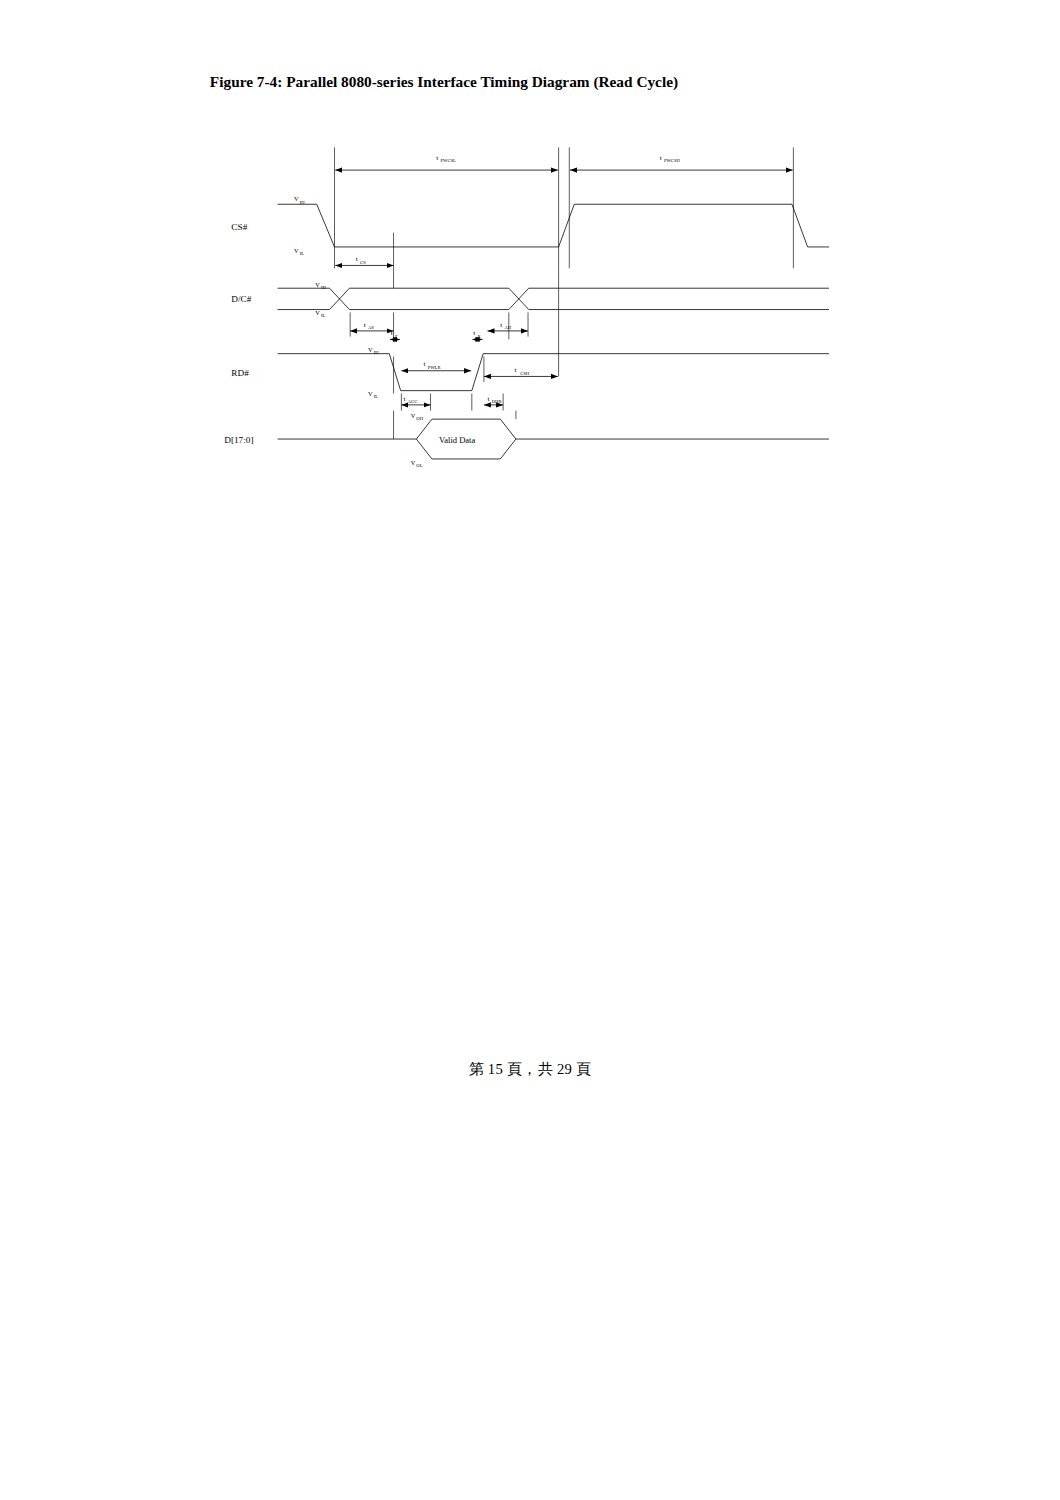Figure 7-4: Parallel 8080-series Interface Timing Diagram (Read Cycle)
t PWCSL t PWCSH CS# V IH V IL t CS D/C# V IH V IL t AS t AH t F t R RD# V IH V IL t PWLR t CSH t ACC t DHR D[17:0] V OH V OL Valid Data
第 15 頁，共 29 頁